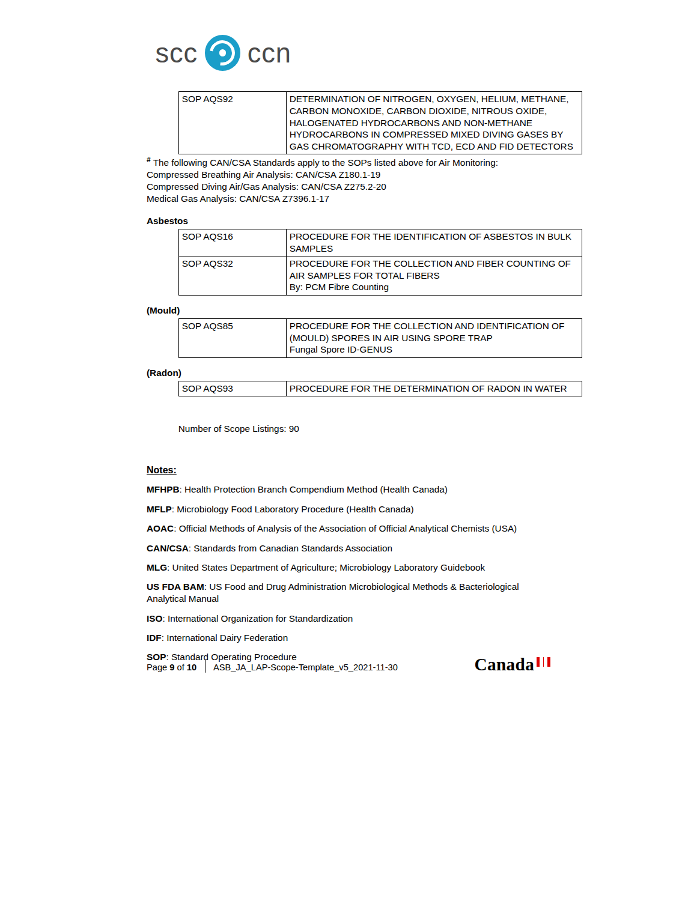scc ccn
| SOP AQS92 | DETERMINATION OF NITROGEN, OXYGEN, HELIUM, METHANE, CARBON MONOXIDE, CARBON DIOXIDE, NITROUS OXIDE, HALOGENATED HYDROCARBONS AND NON-METHANE HYDROCARBONS IN COMPRESSED MIXED DIVING GASES BY GAS CHROMATOGRAPHY WITH TCD, ECD AND FID DETECTORS |
# The following CAN/CSA Standards apply to the SOPs listed above for Air Monitoring:
Compressed Breathing Air Analysis: CAN/CSA Z180.1-19
Compressed Diving Air/Gas Analysis: CAN/CSA Z275.2-20
Medical Gas Analysis: CAN/CSA Z7396.1-17
Asbestos
| SOP AQS16 | PROCEDURE FOR THE IDENTIFICATION OF ASBESTOS IN BULK SAMPLES |
| SOP AQS32 | PROCEDURE FOR THE COLLECTION AND FIBER COUNTING OF AIR SAMPLES FOR TOTAL FIBERS By: PCM Fibre Counting |
(Mould)
| SOP AQS85 | PROCEDURE FOR THE COLLECTION AND IDENTIFICATION OF (MOULD) SPORES IN AIR USING SPORE TRAP Fungal Spore ID-GENUS |
(Radon)
| SOP AQS93 | PROCEDURE FOR THE DETERMINATION OF RADON IN WATER |
Number of Scope Listings: 90
Notes:
MFHPB: Health Protection Branch Compendium Method (Health Canada)
MFLP: Microbiology Food Laboratory Procedure (Health Canada)
AOAC: Official Methods of Analysis of the Association of Official Analytical Chemists (USA)
CAN/CSA: Standards from Canadian Standards Association
MLG: United States Department of Agriculture; Microbiology Laboratory Guidebook
US FDA BAM: US Food and Drug Administration Microbiological Methods & Bacteriological Analytical Manual
ISO: International Organization for Standardization
IDF: International Dairy Federation
SOP: Standard Operating Procedure
Page 9 of 10 ASB_JA_LAP-Scope-Template_v5_2021-11-30
Canada